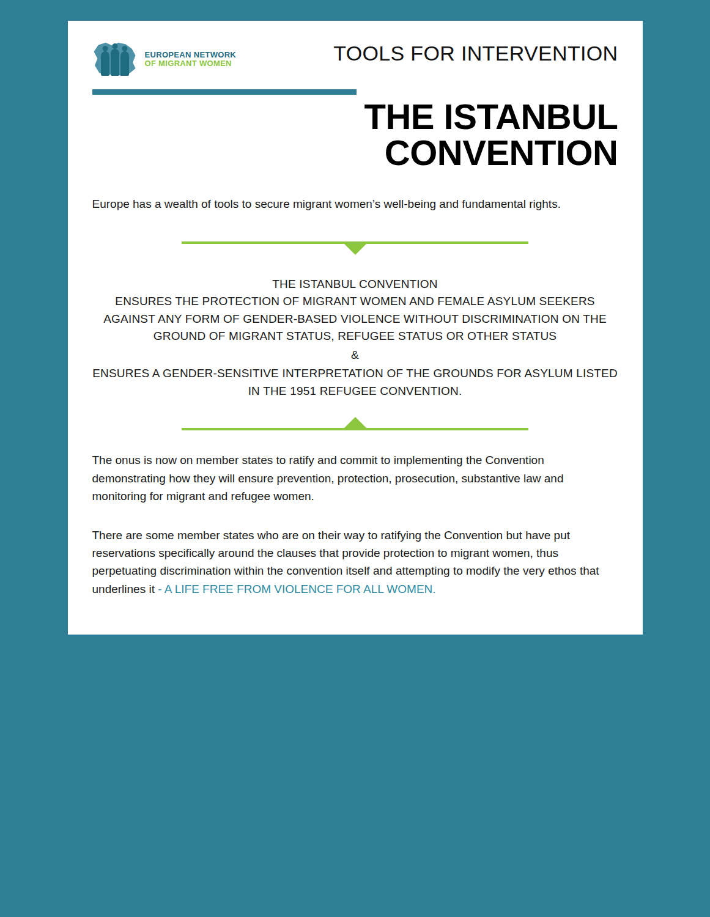EUROPEAN NETWORK OF MIGRANT WOMEN
TOOLS FOR INTERVENTION
THE ISTANBUL
CONVENTION
Europe has a wealth of tools to secure migrant women’s well-being and fundamental rights.
THE ISTANBUL CONVENTION
ENSURES THE PROTECTION OF MIGRANT WOMEN AND FEMALE ASYLUM SEEKERS AGAINST ANY FORM OF GENDER-BASED VIOLENCE WITHOUT DISCRIMINATION ON THE GROUND OF MIGRANT STATUS, REFUGEE STATUS OR OTHER STATUS & ENSURES A GENDER-SENSITIVE INTERPRETATION OF THE GROUNDS FOR ASYLUM LISTED IN THE 1951 REFUGEE CONVENTION.
The onus is now on member states to ratify and commit to implementing the Convention demonstrating how they will ensure prevention, protection, prosecution, substantive law and monitoring for migrant and refugee women.
There are some member states who are on their way to ratifying the Convention but have put reservations specifically around the clauses that provide protection to migrant women, thus perpetuating discrimination within the convention itself and attempting to modify the very ethos that underlines it - A LIFE FREE FROM VIOLENCE FOR ALL WOMEN.